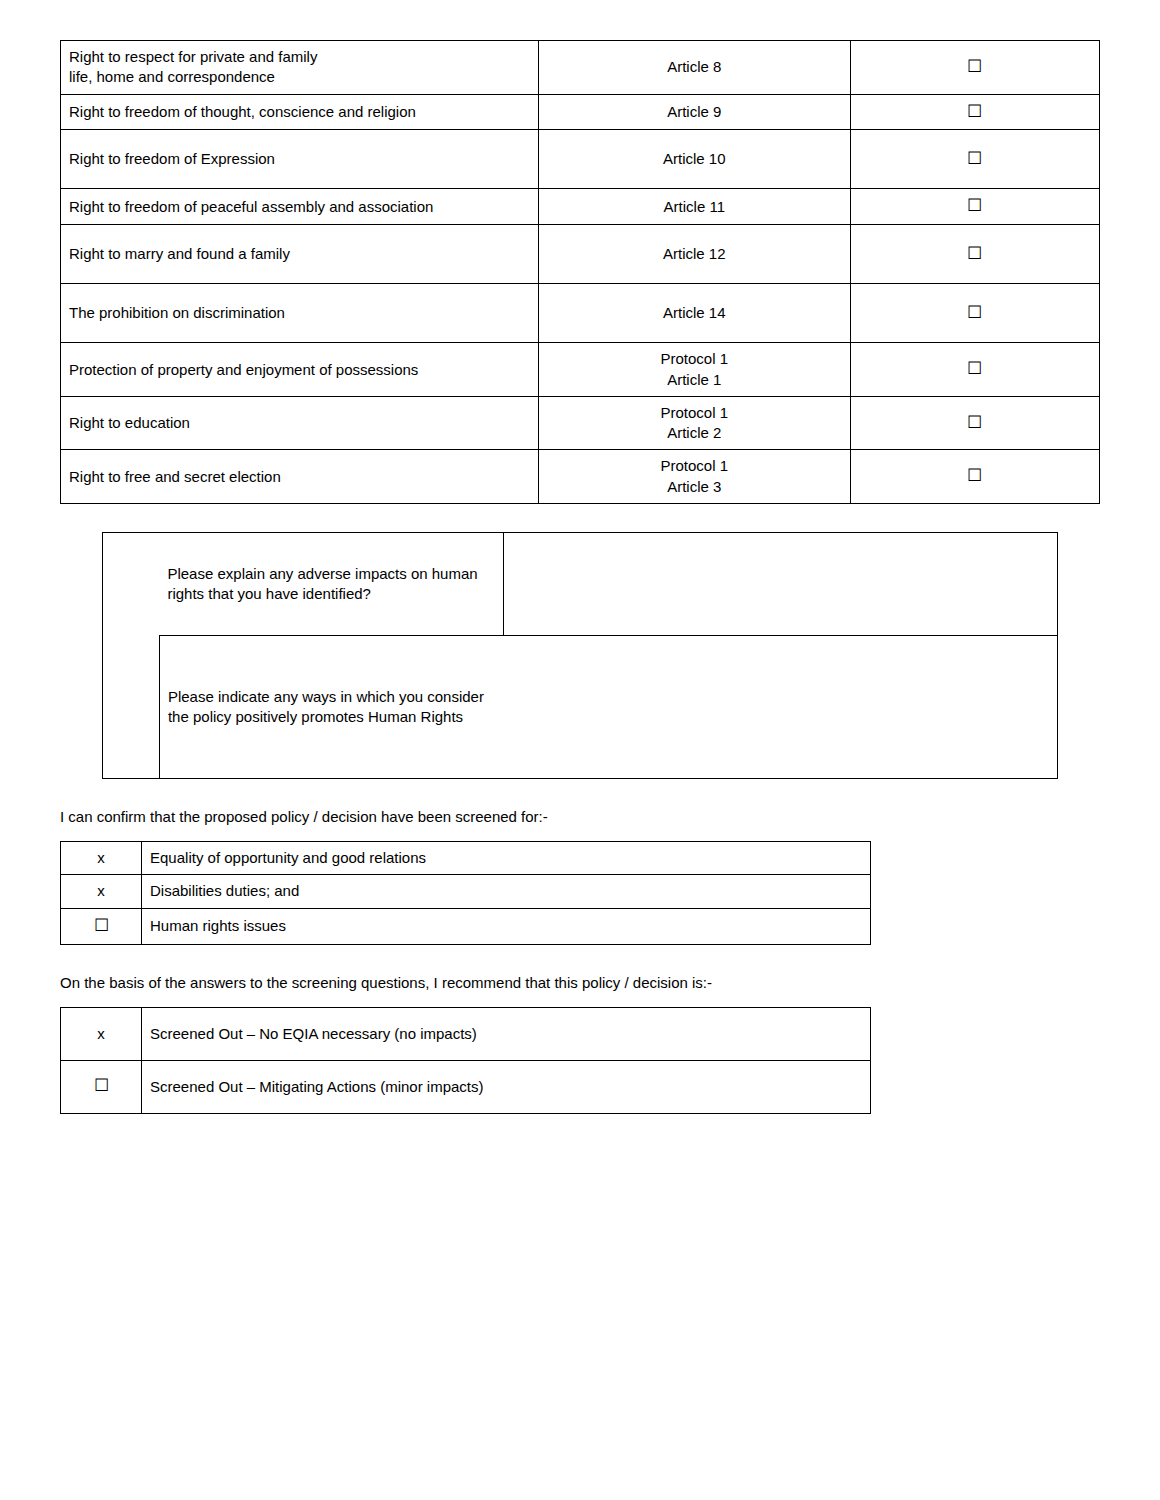| Right to respect for private and family life, home and correspondence | Article 8 | ☐ |
| Right to freedom of thought, conscience and religion | Article 9 | ☐ |
| Right to freedom of Expression | Article 10 | ☐ |
| Right to freedom of peaceful assembly and association | Article 11 | ☐ |
| Right to marry and found a family | Article 12 | ☐ |
| The prohibition on discrimination | Article 14 | ☐ |
| Protection of property and enjoyment of possessions | Protocol 1 Article 1 | ☐ |
| Right to education | Protocol 1 Article 2 | ☐ |
| Right to free and secret election | Protocol 1 Article 3 | ☐ |
| | Please explain any adverse impacts on human rights that you have identified? | |
| Please indicate any ways in which you consider the policy positively promotes Human Rights | |
I can confirm that the proposed policy / decision have been screened for:-
| x | Equality of opportunity and good relations |
| x | Disabilities duties; and |
| ☐ | Human rights issues |
On the basis of the answers to the screening questions, I recommend that this policy / decision is:-
| x | Screened Out – No EQIA necessary (no impacts) |
| ☐ | Screened Out – Mitigating Actions (minor impacts) |